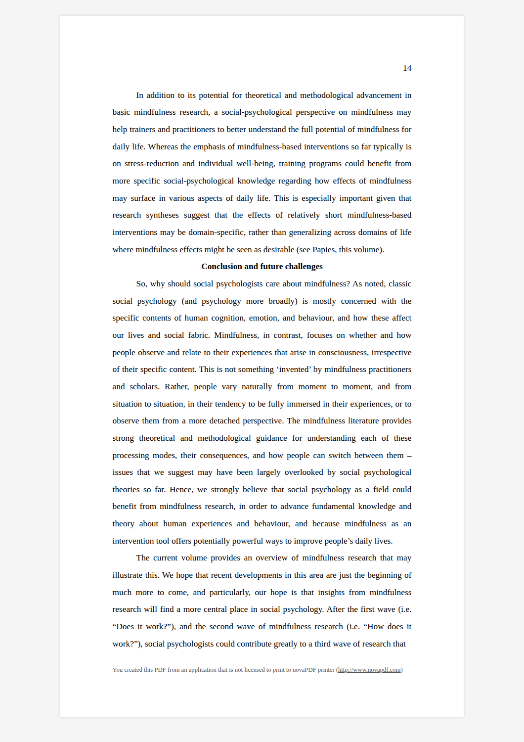14
In addition to its potential for theoretical and methodological advancement in basic mindfulness research, a social-psychological perspective on mindfulness may help trainers and practitioners to better understand the full potential of mindfulness for daily life. Whereas the emphasis of mindfulness-based interventions so far typically is on stress-reduction and individual well-being, training programs could benefit from more specific social-psychological knowledge regarding how effects of mindfulness may surface in various aspects of daily life. This is especially important given that research syntheses suggest that the effects of relatively short mindfulness-based interventions may be domain-specific, rather than generalizing across domains of life where mindfulness effects might be seen as desirable (see Papies, this volume).
Conclusion and future challenges
So, why should social psychologists care about mindfulness? As noted, classic social psychology (and psychology more broadly) is mostly concerned with the specific contents of human cognition, emotion, and behaviour, and how these affect our lives and social fabric. Mindfulness, in contrast, focuses on whether and how people observe and relate to their experiences that arise in consciousness, irrespective of their specific content. This is not something ‘invented’ by mindfulness practitioners and scholars. Rather, people vary naturally from moment to moment, and from situation to situation, in their tendency to be fully immersed in their experiences, or to observe them from a more detached perspective. The mindfulness literature provides strong theoretical and methodological guidance for understanding each of these processing modes, their consequences, and how people can switch between them – issues that we suggest may have been largely overlooked by social psychological theories so far. Hence, we strongly believe that social psychology as a field could benefit from mindfulness research, in order to advance fundamental knowledge and theory about human experiences and behaviour, and because mindfulness as an intervention tool offers potentially powerful ways to improve people’s daily lives.
The current volume provides an overview of mindfulness research that may illustrate this. We hope that recent developments in this area are just the beginning of much more to come, and particularly, our hope is that insights from mindfulness research will find a more central place in social psychology. After the first wave (i.e. “Does it work?”), and the second wave of mindfulness research (i.e. “How does it work?”), social psychologists could contribute greatly to a third wave of research that
You created this PDF from an application that is not licensed to print to novaPDF printer (http://www.novapdf.com)